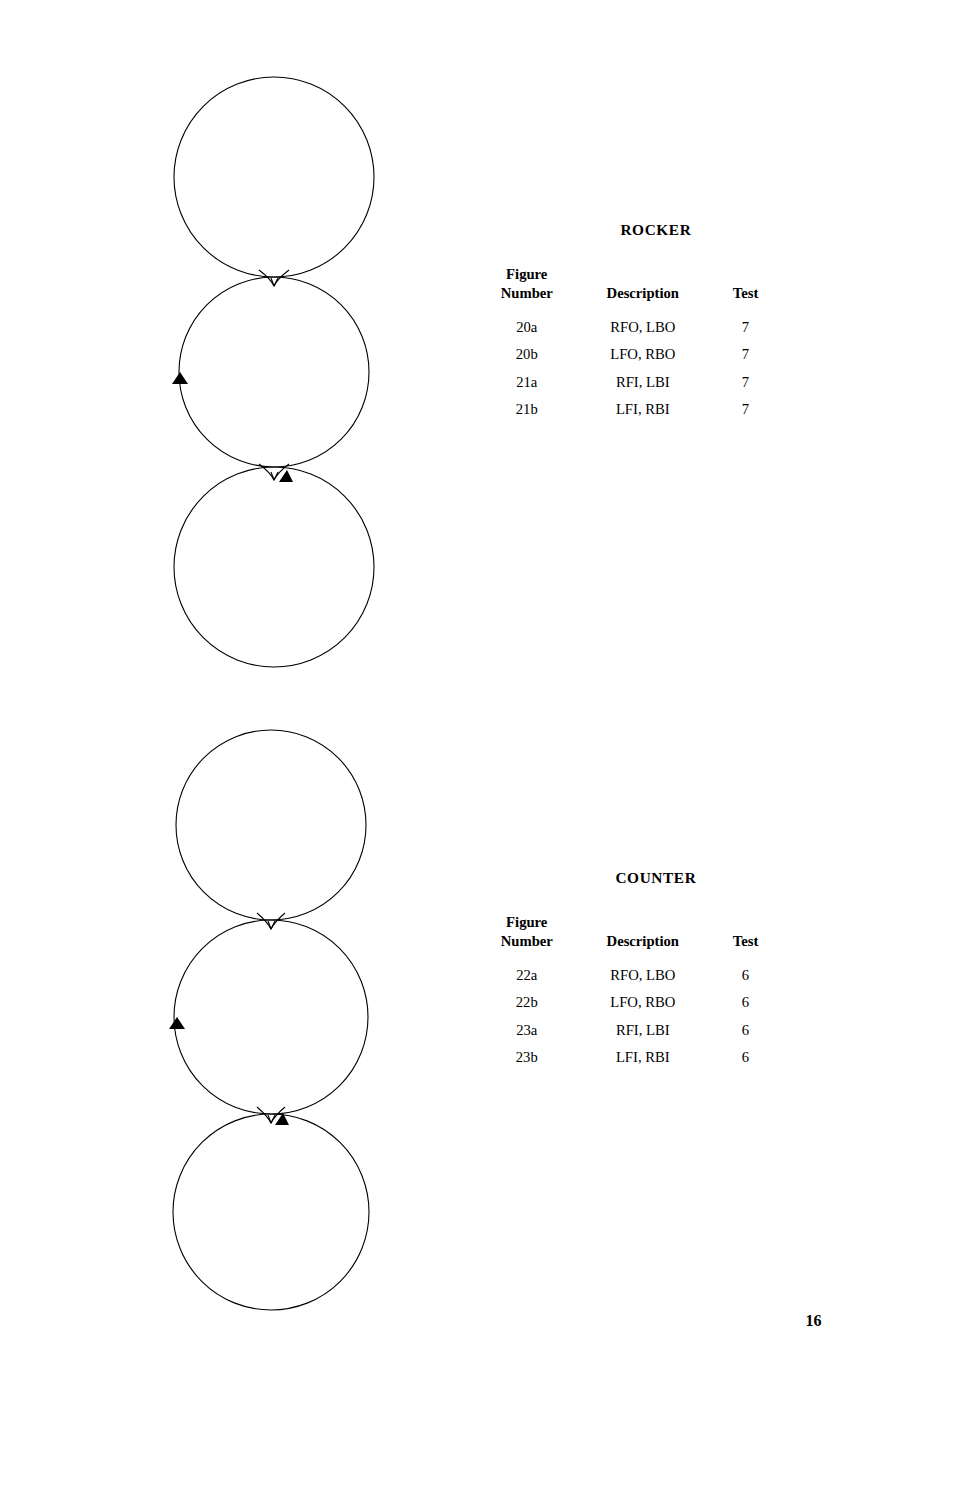ROCKER
| Figure Number | Description | Test |
| --- | --- | --- |
| 20a | RFO, LBO | 7 |
| 20b | LFO, RBO | 7 |
| 21a | RFI, LBI | 7 |
| 21b | LFI, RBI | 7 |
COUNTER
| Figure Number | Description | Test |
| --- | --- | --- |
| 22a | RFO, LBO | 6 |
| 22b | LFO, RBO | 6 |
| 23a | RFI, LBI | 6 |
| 23b | LFI, RBI | 6 |
16